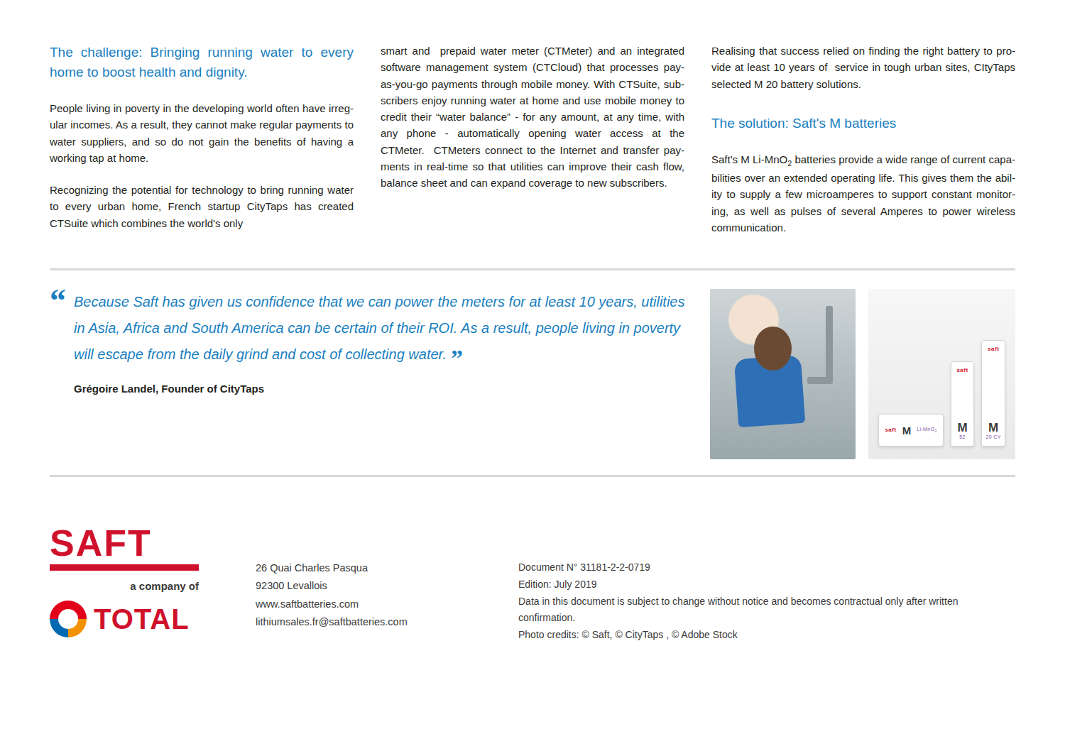The challenge: Bringing running water to every home to boost health and dignity.
People living in poverty in the developing world often have irregular incomes. As a result, they cannot make regular payments to water suppliers, and so do not gain the benefits of having a working tap at home.
Recognizing the potential for technology to bring running water to every urban home, French startup CityTaps has created CTSuite which combines the world's only
smart and prepaid water meter (CTMeter) and an integrated software management system (CTCloud) that processes pay-as-you-go payments through mobile money. With CTSuite, subscribers enjoy running water at home and use mobile money to credit their “water balance” - for any amount, at any time, with any phone - automatically opening water access at the CTMeter. CTMeters connect to the Internet and transfer payments in real-time so that utilities can improve their cash flow, balance sheet and can expand coverage to new subscribers.
Realising that success relied on finding the right battery to provide at least 10 years of service in tough urban sites, CItyTaps selected M 20 battery solutions.
The solution: Saft's M batteries
Saft's M Li-MnO2 batteries provide a wide range of current capabilities over an extended operating life. This gives them the ability to supply a few microamperes to support constant monitoring, as well as pulses of several Amperes to power wireless communication.
“
Because Saft has given us confidence that we can power the meters for at least 10 years, utilities in Asia, Africa and South America can be certain of their ROI. As a result, people living in poverty will escape from the daily grind and cost of collecting water.”
Grégoire Landel, Founder of CityTaps
saft M Li-MnO2
saft M 52
saft M 20 CY
SAFT
a company of
TOTAL
26 Quai Charles Pasqua
92300 Levallois
www.saftbatteries.com
lithiumsales.fr@saftbatteries.com
Document N° 31181-2-2-0719
Edition: July 2019
Data in this document is subject to change without notice and becomes contractual only after written confirmation.
Photo credits: © Saft, © CityTaps , © Adobe Stock